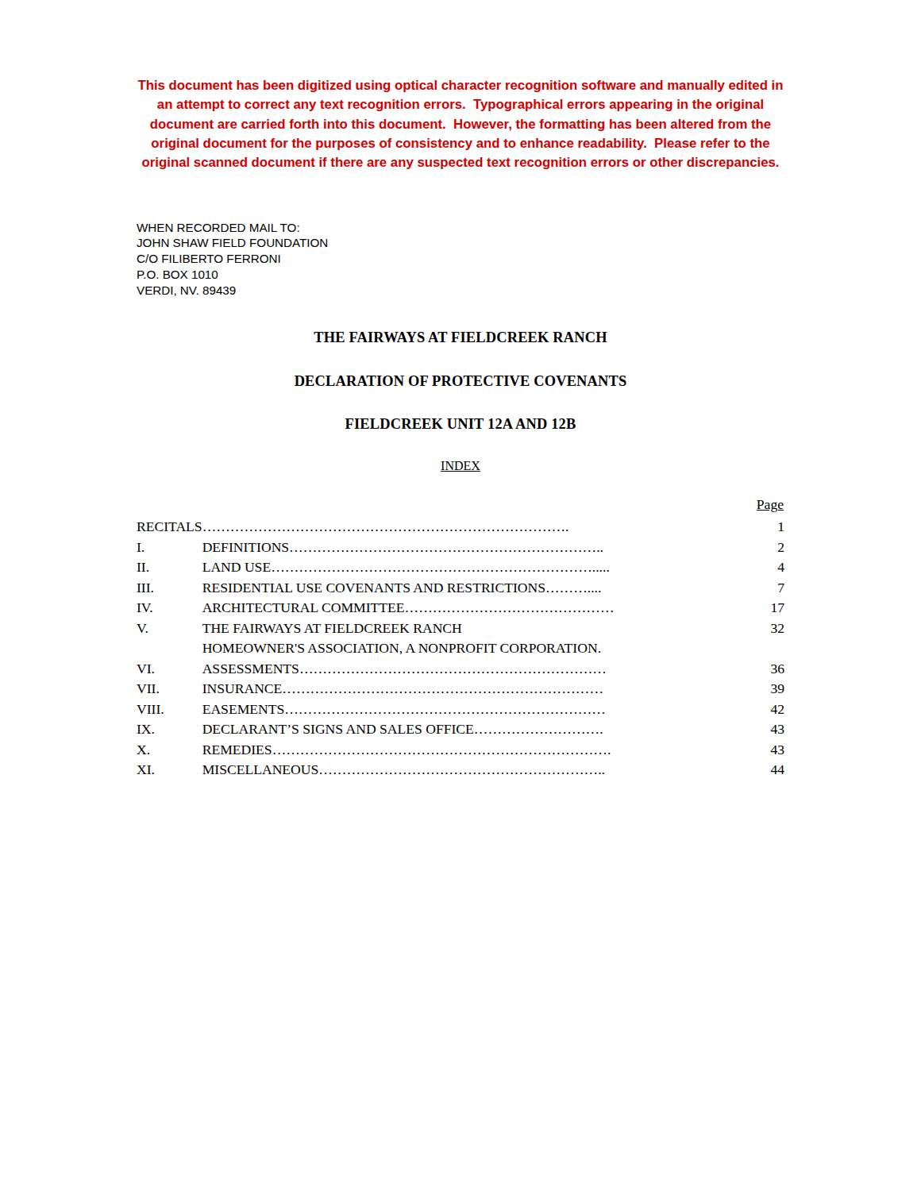This document has been digitized using optical character recognition software and manually edited in an attempt to correct any text recognition errors. Typographical errors appearing in the original document are carried forth into this document. However, the formatting has been altered from the original document for the purposes of consistency and to enhance readability. Please refer to the original scanned document if there are any suspected text recognition errors or other discrepancies.
WHEN RECORDED MAIL TO:
JOHN SHAW FIELD FOUNDATION
C/O FILIBERTO FERRONI
P.O. BOX 1010
VERDI, NV. 89439
THE FAIRWAYS AT FIELDCREEK RANCH
DECLARATION OF PROTECTIVE COVENANTS
FIELDCREEK UNIT 12A AND 12B
INDEX
| | | Page |
| --- | --- | --- |
| RECITALS | ……………………………………………………………………. | 1 |
| I. | DEFINITIONS………………………………………………………….. | 2 |
| II. | LAND USE……………………………………………………………..... | 4 |
| III. | RESIDENTIAL USE COVENANTS AND RESTRICTIONS……….... | 7 |
| IV. | ARCHITECTURAL COMMITTEE……………………………………… | 17 |
| V. | THE FAIRWAYS AT FIELDCREEK RANCH | 32 |
| | HOMEOWNER'S ASSOCIATION, A NONPROFIT CORPORATION. | |
| VI. | ASSESSMENTS………………………………………………………… | 36 |
| VII. | INSURANCE…………………………………………………………… | 39 |
| VIII. | EASEMENTS…………………………………………………………… | 42 |
| IX. | DECLARANT’S SIGNS AND SALES OFFICE………………………. | 43 |
| X. | REMEDIES………………………………………………………………. | 43 |
| XI. | MISCELLANEOUS…………………………………………………….. | 44 |